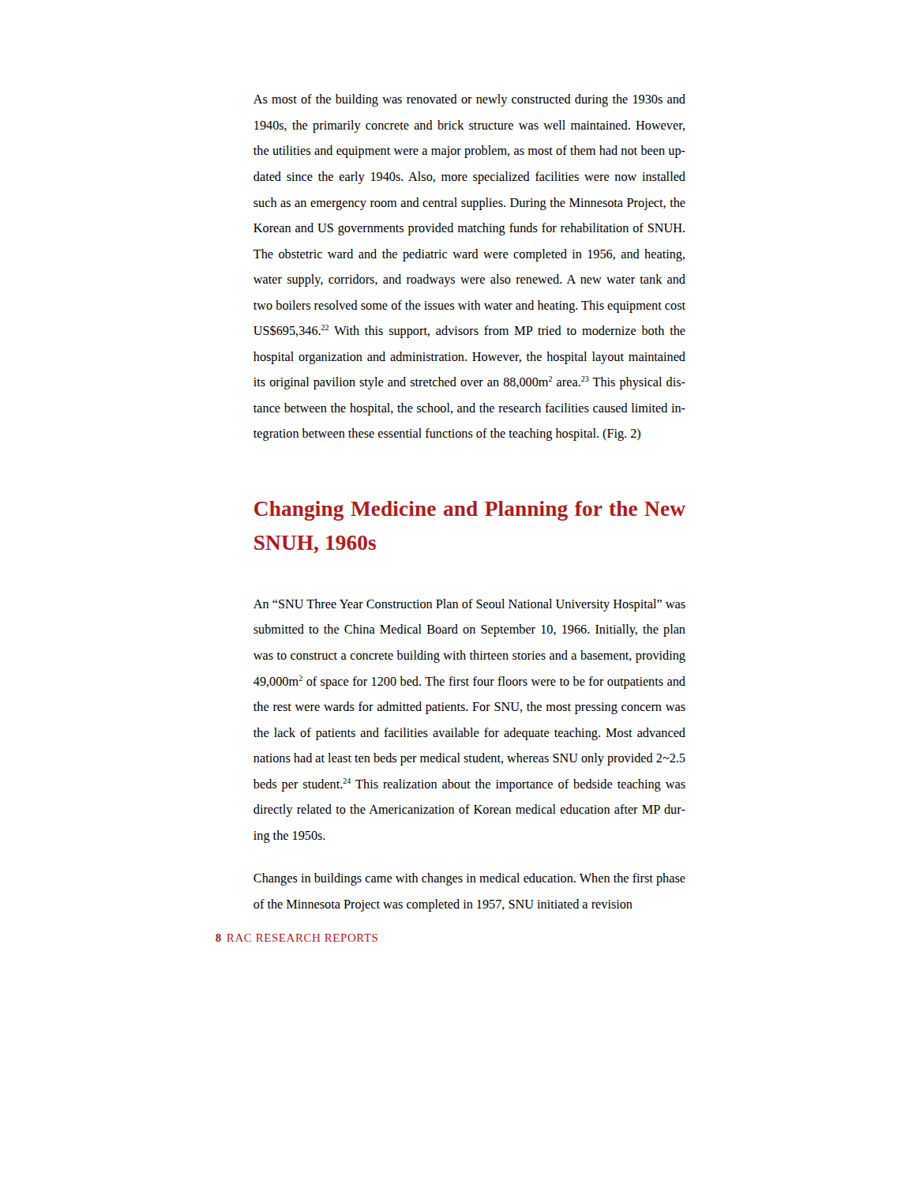As most of the building was renovated or newly constructed during the 1930s and 1940s, the primarily concrete and brick structure was well maintained. However, the utilities and equipment were a major problem, as most of them had not been updated since the early 1940s. Also, more specialized facilities were now installed such as an emergency room and central supplies. During the Minnesota Project, the Korean and US governments provided matching funds for rehabilitation of SNUH. The obstetric ward and the pediatric ward were completed in 1956, and heating, water supply, corridors, and roadways were also renewed. A new water tank and two boilers resolved some of the issues with water and heating. This equipment cost US$695,346.22 With this support, advisors from MP tried to modernize both the hospital organization and administration. However, the hospital layout maintained its original pavilion style and stretched over an 88,000m2 area.23 This physical distance between the hospital, the school, and the research facilities caused limited integration between these essential functions of the teaching hospital. (Fig. 2)
Changing Medicine and Planning for the New SNUH, 1960s
An “SNU Three Year Construction Plan of Seoul National University Hospital” was submitted to the China Medical Board on September 10, 1966. Initially, the plan was to construct a concrete building with thirteen stories and a basement, providing 49,000m2 of space for 1200 bed. The first four floors were to be for outpatients and the rest were wards for admitted patients. For SNU, the most pressing concern was the lack of patients and facilities available for adequate teaching. Most advanced nations had at least ten beds per medical student, whereas SNU only provided 2~2.5 beds per student.24 This realization about the importance of bedside teaching was directly related to the Americanization of Korean medical education after MP during the 1950s.
Changes in buildings came with changes in medical education. When the first phase of the Minnesota Project was completed in 1957, SNU initiated a revision
8 RAC RESEARCH REPORTS